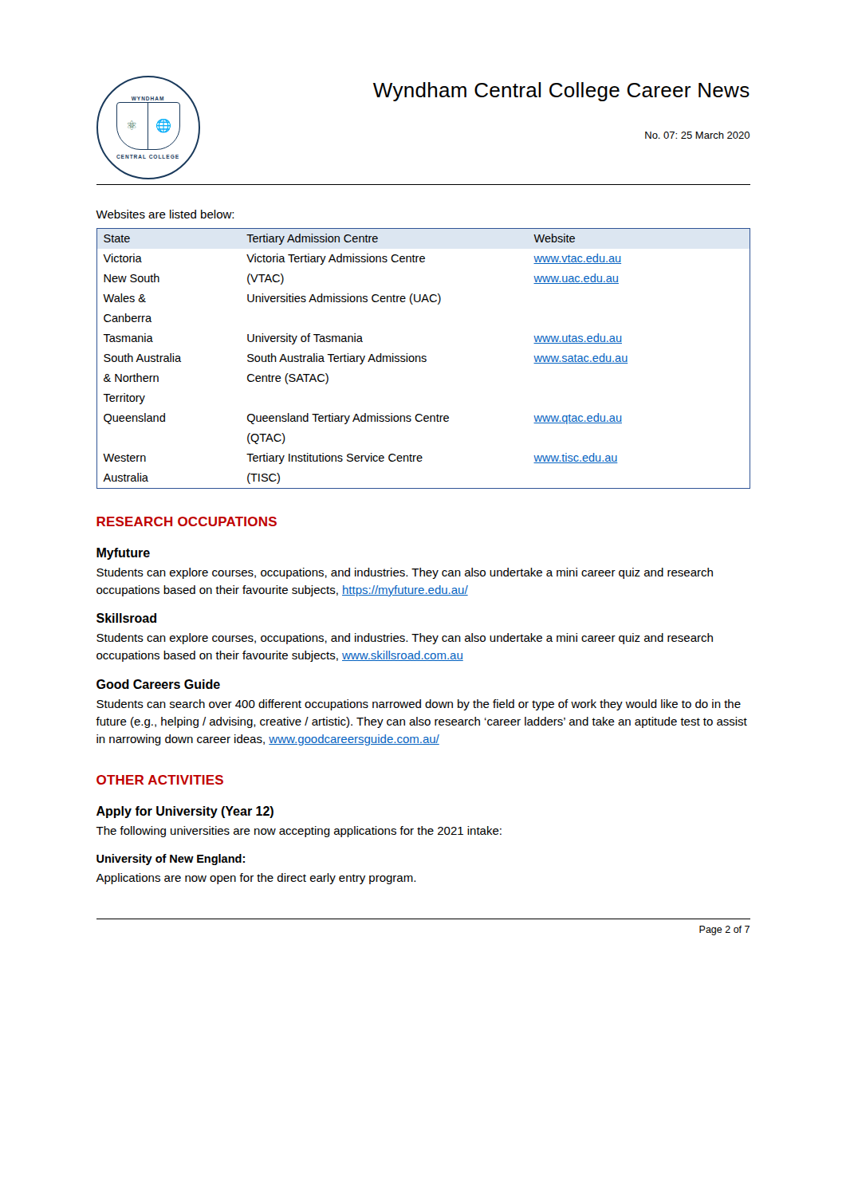WYNDHAM
⚛
🌐
CENTRAL COLLEGE
Wyndham Central College Career News
No. 07: 25 March 2020
Websites are listed below:
| State | Tertiary Admission Centre | Website |
| --- | --- | --- |
| Victoria | Victoria Tertiary Admissions Centre | www.vtac.edu.au |
| New South | (VTAC) | www.uac.edu.au |
| Wales & | Universities Admissions Centre (UAC) | |
| Canberra | | |
| Tasmania | University of Tasmania | www.utas.edu.au |
| South Australia | South Australia Tertiary Admissions | www.satac.edu.au |
| & Northern | Centre (SATAC) | |
| Territory | | |
| Queensland | Queensland Tertiary Admissions Centre | www.qtac.edu.au |
| | (QTAC) | |
| Western | Tertiary Institutions Service Centre | www.tisc.edu.au |
| Australia | (TISC) | |
RESEARCH OCCUPATIONS
Myfuture
Students can explore courses, occupations, and industries. They can also undertake a mini career quiz and research occupations based on their favourite subjects, https://myfuture.edu.au/
Skillsroad
Students can explore courses, occupations, and industries. They can also undertake a mini career quiz and research occupations based on their favourite subjects, www.skillsroad.com.au
Good Careers Guide
Students can search over 400 different occupations narrowed down by the field or type of work they would like to do in the future (e.g., helping / advising, creative / artistic). They can also research ‘career ladders’ and take an aptitude test to assist in narrowing down career ideas, www.goodcareersguide.com.au/
OTHER ACTIVITIES
Apply for University (Year 12)
The following universities are now accepting applications for the 2021 intake:
University of New England:
Applications are now open for the direct early entry program.
Page 2 of 7